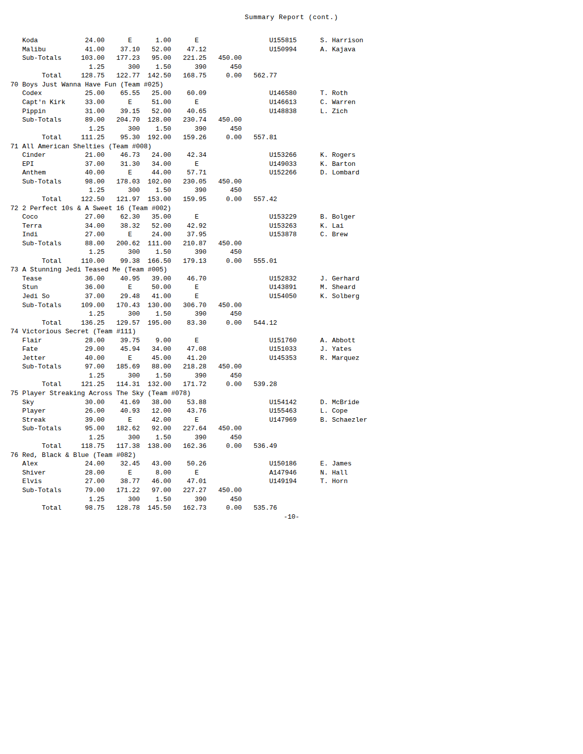Summary Report (cont.)
    Koda            24.00      E      1.00      E                  U155815      S. Harrison
    Malibu          41.00    37.10   52.00    47.12                U150994      A. Kajava
    Sub-Totals     103.00   177.23   95.00   221.25   450.00
                     1.25      300    1.50      390      450
         Total     128.75   122.77  142.50   168.75     0.00   562.77
 70 Boys Just Wanna Have Fun (Team #025)
    Codex           25.00    65.55   25.00    60.09                U146580      T. Roth
    Capt'n Kirk     33.00      E     51.00      E                  U146613      C. Warren
    Pippin          31.00    39.15   52.00    40.65                U148838      L. Zich
    Sub-Totals      89.00   204.70  128.00   230.74   450.00
                     1.25      300    1.50      390      450
         Total     111.25    95.30  192.00   159.26     0.00   557.81
 71 All American Shelties (Team #008)
    Cinder          21.00    46.73   24.00    42.34                U153266      K. Rogers
    EPI             37.00    31.30   34.00      E                  U149033      K. Barton
    Anthem          40.00      E     44.00    57.71                U152266      D. Lombard
    Sub-Totals      98.00   178.03  102.00   230.05   450.00
                     1.25      300    1.50      390      450
         Total     122.50   121.97  153.00   159.95     0.00   557.42
 72 2 Perfect 10s & A Sweet 16 (Team #002)
    Coco            27.00    62.30   35.00      E                  U153229      B. Bolger
    Terra           34.00    38.32   52.00    42.92                U153263      K. Lai
    Indi            27.00      E     24.00    37.95                U153878      C. Brew
    Sub-Totals      88.00   200.62  111.00   210.87   450.00
                     1.25      300    1.50      390      450
         Total     110.00    99.38  166.50   179.13     0.00   555.01
 73 A Stunning Jedi Teased Me (Team #005)
    Tease           36.00    40.95   39.00    46.70                U152832      J. Gerhard
    Stun            36.00      E     50.00      E                  U143891      M. Sheard
    Jedi So         37.00    29.48   41.00      E                  U154050      K. Solberg
    Sub-Totals     109.00   170.43  130.00   306.70   450.00
                     1.25      300    1.50      390      450
         Total     136.25   129.57  195.00    83.30     0.00   544.12
 74 Victorious Secret (Team #111)
    Flair           28.00    39.75    9.00      E                  U151760      A. Abbott
    Fate            29.00    45.94   34.00    47.08                U151033      J. Yates
    Jetter          40.00      E     45.00    41.20                U145353      R. Marquez
    Sub-Totals      97.00   185.69   88.00   218.28   450.00
                     1.25      300    1.50      390      450
         Total     121.25   114.31  132.00   171.72     0.00   539.28
 75 Player Streaking Across The Sky (Team #078)
    Sky             30.00    41.69   38.00    53.88                U154142      D. McBride
    Player          26.00    40.93   12.00    43.76                U155463      L. Cope
    Streak          39.00      E     42.00      E                  U147969      B. Schaezler
    Sub-Totals      95.00   182.62   92.00   227.64   450.00
                     1.25      300    1.50      390      450
         Total     118.75   117.38  138.00   162.36     0.00   536.49
 76 Red, Black & Blue (Team #082)
    Alex            24.00    32.45   43.00    50.26                U150186      E. James
    Shiver          28.00      E      8.00      E                  A147946      N. Hall
    Elvis           27.00    38.77   46.00    47.01                U149194      T. Horn
    Sub-Totals      79.00   171.22   97.00   227.27   450.00
                     1.25      300    1.50      390      450
         Total      98.75   128.78  145.50   162.73     0.00   535.76
-10-